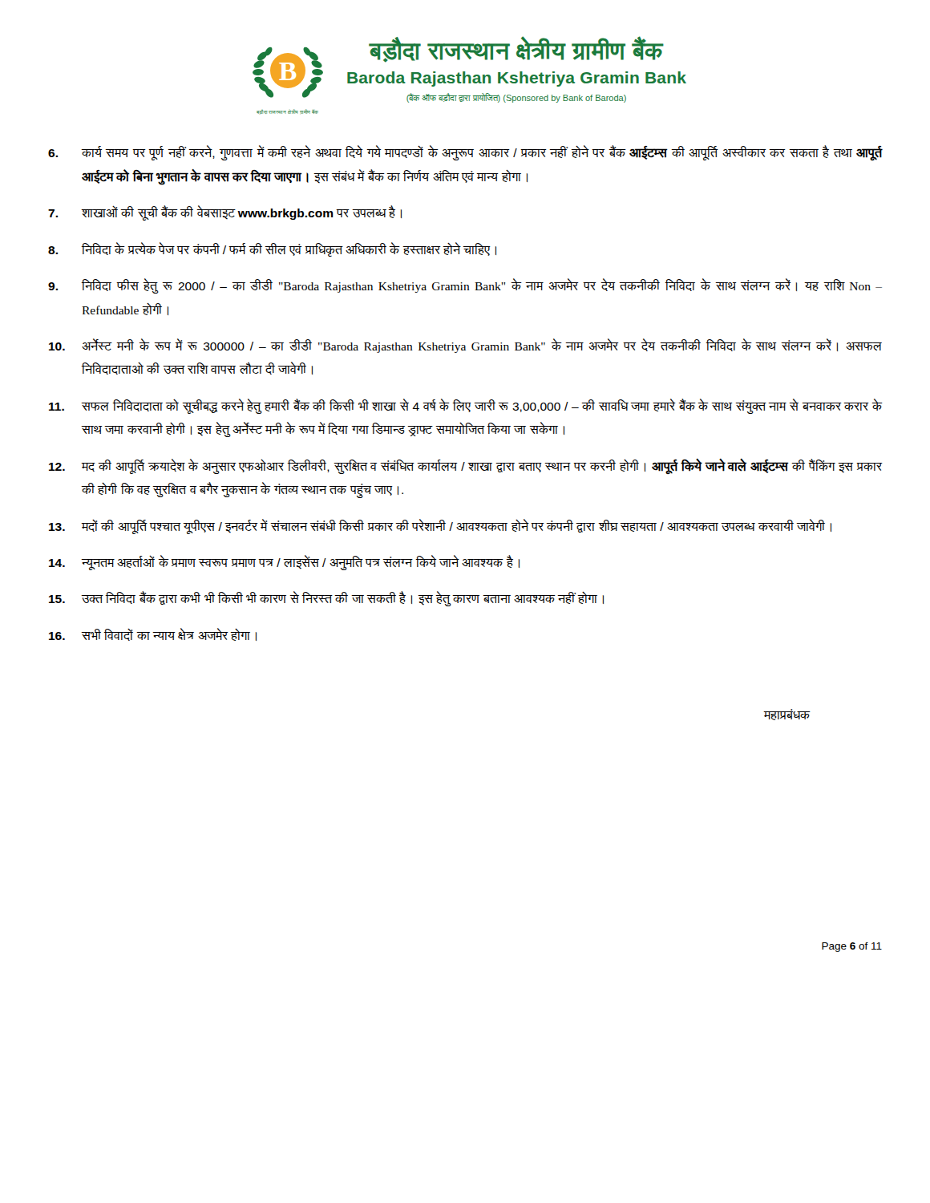B
बड़ौदा राजस्थान क्षेत्रीय ग्रामीण बैंक
बड़ौदा राजस्थान क्षेत्रीय ग्रामीण बैंक
Baroda Rajasthan Kshetriya Gramin Bank
(बैंक ऑफ बड़ौदा द्वारा प्रायोजित) (Sponsored by Bank of Baroda)
कार्य समय पर पूर्ण नहीं करने, गुणवत्ता में कमी रहने अथवा दिये गये मापदण्डों के अनुरूप आकार / प्रकार नहीं होने पर बैंक आईटम्स की आपूर्ति अस्वीकार कर सकता है तथा आपूर्त आईटम को बिना भुगतान के वापस कर दिया जाएगा। इस संबंध में बैंक का निर्णय अंतिम एवं मान्य होगा।
शाखाओं की सूची बैंक की वेबसाइट www.brkgb.com पर उपलब्ध है।
निविदा के प्रत्येक पेज पर कंपनी / फर्म की सील एवं प्राधिकृत अधिकारी के हस्ताक्षर होने चाहिए।
निविदा फीस हेतु रू 2000 / – का डीडी "Baroda Rajasthan Kshetriya Gramin Bank" के नाम अजमेर पर देय तकनीकी निविदा के साथ संलग्न करें। यह राशि Non – Refundable होगी।
अर्नेस्ट मनी के रूप में रू 300000 / – का डीडी "Baroda Rajasthan Kshetriya Gramin Bank" के नाम अजमेर पर देय तकनीकी निविदा के साथ संलग्न करें। असफल निविदादाताओ की उक्त राशि वापस लौटा दी जावेगी।
सफल निविदादाता को सूचीबद्ध करने हेतु हमारी बैंक की किसी भी शाखा से 4 वर्ष के लिए जारी रू 3,00,000 / – की सावधि जमा हमारे बैंक के साथ संयुक्त नाम से बनवाकर करार के साथ जमा करवानी होगी। इस हेतु अर्नेस्ट मनी के रूप में दिया गया डिमान्ड ड्राफ्ट समायोजित किया जा सकेगा।
मद की आपूर्ति क्रयादेश के अनुसार एफओआर डिलीवरी, सुरक्षित व संबंधित कार्यालय / शाखा द्वारा बताए स्थान पर करनी होगी। आपूर्त किये जाने वाले आईटम्स की पैंकिंग इस प्रकार की होगी कि वह सुरक्षित व बगैर नुकसान के गंतव्य स्थान तक पहुंच जाए।.
मदों की आपूर्ति पश्चात यूपीएस / इनवर्टर में संचालन संबंधी किसी प्रकार की परेशानी / आवश्यकता होने पर कंपनी द्वारा शीघ्र सहायता / आवश्यकता उपलब्ध करवायी जावेगी।
न्यूनतम अहर्ताओं के प्रमाण स्वरूप प्रमाण पत्र / लाइसेंस / अनुमति पत्र संलग्न किये जाने आवश्यक है।
उक्त निविदा बैंक द्वारा कभी भी किसी भी कारण से निरस्त की जा सकती है। इस हेतु कारण बताना आवश्यक नहीं होगा।
सभी विवादों का न्याय क्षेत्र अजमेर होगा।
महाप्रबंधक
Page 6 of 11